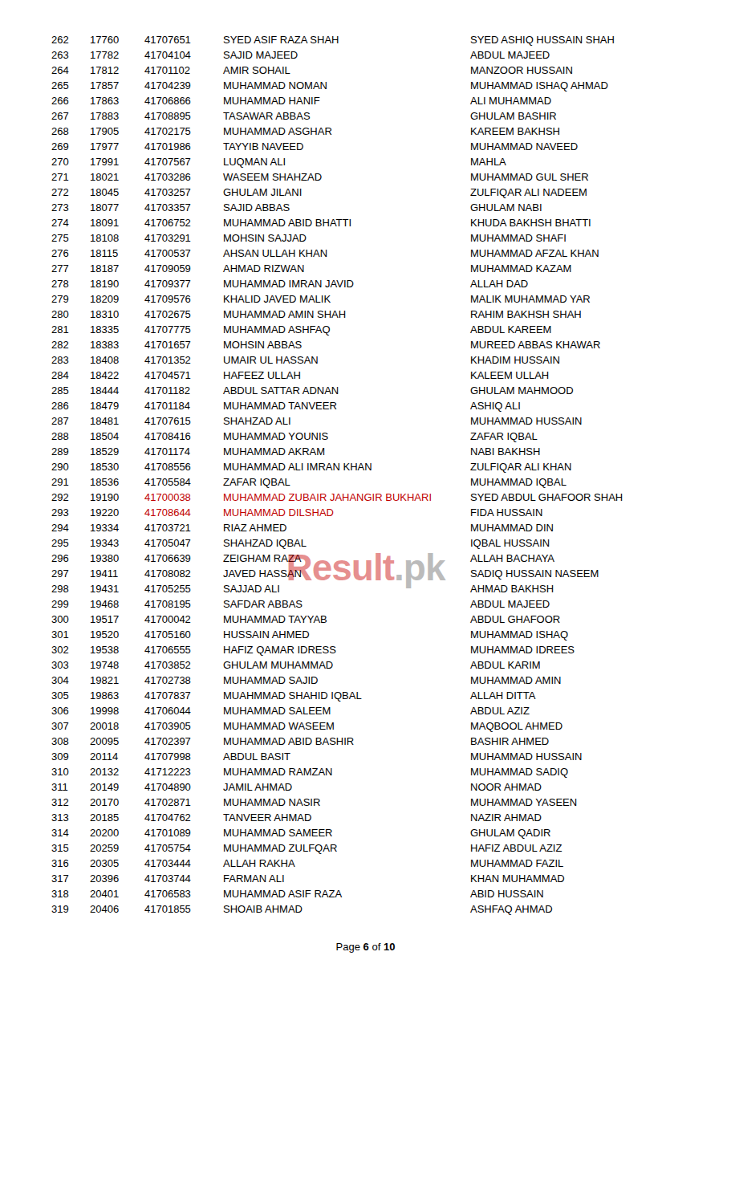Result.pk
| 262 | 17760 | 41707651 | SYED ASIF RAZA SHAH | SYED ASHIQ HUSSAIN SHAH |
| 263 | 17782 | 41704104 | SAJID MAJEED | ABDUL MAJEED |
| 264 | 17812 | 41701102 | AMIR SOHAIL | MANZOOR HUSSAIN |
| 265 | 17857 | 41704239 | MUHAMMAD NOMAN | MUHAMMAD ISHAQ AHMAD |
| 266 | 17863 | 41706866 | MUHAMMAD HANIF | ALI MUHAMMAD |
| 267 | 17883 | 41708895 | TASAWAR ABBAS | GHULAM BASHIR |
| 268 | 17905 | 41702175 | MUHAMMAD ASGHAR | KAREEM BAKHSH |
| 269 | 17977 | 41701986 | TAYYIB NAVEED | MUHAMMAD NAVEED |
| 270 | 17991 | 41707567 | LUQMAN ALI | MAHLA |
| 271 | 18021 | 41703286 | WASEEM SHAHZAD | MUHAMMAD GUL SHER |
| 272 | 18045 | 41703257 | GHULAM JILANI | ZULFIQAR ALI NADEEM |
| 273 | 18077 | 41703357 | SAJID ABBAS | GHULAM NABI |
| 274 | 18091 | 41706752 | MUHAMMAD ABID BHATTI | KHUDA BAKHSH BHATTI |
| 275 | 18108 | 41703291 | MOHSIN SAJJAD | MUHAMMAD SHAFI |
| 276 | 18115 | 41700537 | AHSAN ULLAH KHAN | MUHAMMAD AFZAL KHAN |
| 277 | 18187 | 41709059 | AHMAD RIZWAN | MUHAMMAD KAZAM |
| 278 | 18190 | 41709377 | MUHAMMAD IMRAN JAVID | ALLAH DAD |
| 279 | 18209 | 41709576 | KHALID JAVED MALIK | MALIK MUHAMMAD YAR |
| 280 | 18310 | 41702675 | MUHAMMAD AMIN SHAH | RAHIM BAKHSH SHAH |
| 281 | 18335 | 41707775 | MUHAMMAD ASHFAQ | ABDUL KAREEM |
| 282 | 18383 | 41701657 | MOHSIN ABBAS | MUREED ABBAS KHAWAR |
| 283 | 18408 | 41701352 | UMAIR UL HASSAN | KHADIM HUSSAIN |
| 284 | 18422 | 41704571 | HAFEEZ ULLAH | KALEEM ULLAH |
| 285 | 18444 | 41701182 | ABDUL SATTAR ADNAN | GHULAM MAHMOOD |
| 286 | 18479 | 41701184 | MUHAMMAD TANVEER | ASHIQ ALI |
| 287 | 18481 | 41707615 | SHAHZAD ALI | MUHAMMAD HUSSAIN |
| 288 | 18504 | 41708416 | MUHAMMAD YOUNIS | ZAFAR IQBAL |
| 289 | 18529 | 41701174 | MUHAMMAD AKRAM | NABI BAKHSH |
| 290 | 18530 | 41708556 | MUHAMMAD ALI IMRAN KHAN | ZULFIQAR ALI KHAN |
| 291 | 18536 | 41705584 | ZAFAR IQBAL | MUHAMMAD IQBAL |
| 292 | 19190 | 41700038 | MUHAMMAD ZUBAIR JAHANGIR BUKHARI | SYED ABDUL GHAFOOR SHAH |
| 293 | 19220 | 41708644 | MUHAMMAD DILSHAD | FIDA HUSSAIN |
| 294 | 19334 | 41703721 | RIAZ AHMED | MUHAMMAD DIN |
| 295 | 19343 | 41705047 | SHAHZAD IQBAL | IQBAL HUSSAIN |
| 296 | 19380 | 41706639 | ZEIGHAM RAZA | ALLAH BACHAYA |
| 297 | 19411 | 41708082 | JAVED HASSAN | SADIQ HUSSAIN NASEEM |
| 298 | 19431 | 41705255 | SAJJAD ALI | AHMAD BAKHSH |
| 299 | 19468 | 41708195 | SAFDAR ABBAS | ABDUL MAJEED |
| 300 | 19517 | 41700042 | MUHAMMAD TAYYAB | ABDUL GHAFOOR |
| 301 | 19520 | 41705160 | HUSSAIN AHMED | MUHAMMAD ISHAQ |
| 302 | 19538 | 41706555 | HAFIZ QAMAR IDRESS | MUHAMMAD IDREES |
| 303 | 19748 | 41703852 | GHULAM MUHAMMAD | ABDUL KARIM |
| 304 | 19821 | 41702738 | MUHAMMAD SAJID | MUHAMMAD AMIN |
| 305 | 19863 | 41707837 | MUAHMMAD SHAHID IQBAL | ALLAH DITTA |
| 306 | 19998 | 41706044 | MUHAMMAD SALEEM | ABDUL AZIZ |
| 307 | 20018 | 41703905 | MUHAMMAD WASEEM | MAQBOOL AHMED |
| 308 | 20095 | 41702397 | MUHAMMAD ABID BASHIR | BASHIR AHMED |
| 309 | 20114 | 41707998 | ABDUL BASIT | MUHAMMAD HUSSAIN |
| 310 | 20132 | 41712223 | MUHAMMAD RAMZAN | MUHAMMAD SADIQ |
| 311 | 20149 | 41704890 | JAMIL AHMAD | NOOR AHMAD |
| 312 | 20170 | 41702871 | MUHAMMAD NASIR | MUHAMMAD YASEEN |
| 313 | 20185 | 41704762 | TANVEER AHMAD | NAZIR AHMAD |
| 314 | 20200 | 41701089 | MUHAMMAD SAMEER | GHULAM QADIR |
| 315 | 20259 | 41705754 | MUHAMMAD ZULFQAR | HAFIZ ABDUL AZIZ |
| 316 | 20305 | 41703444 | ALLAH RAKHA | MUHAMMAD FAZIL |
| 317 | 20396 | 41703744 | FARMAN ALI | KHAN MUHAMMAD |
| 318 | 20401 | 41706583 | MUHAMMAD ASIF RAZA | ABID HUSSAIN |
| 319 | 20406 | 41701855 | SHOAIB AHMAD | ASHFAQ AHMAD |
Page 6 of 10